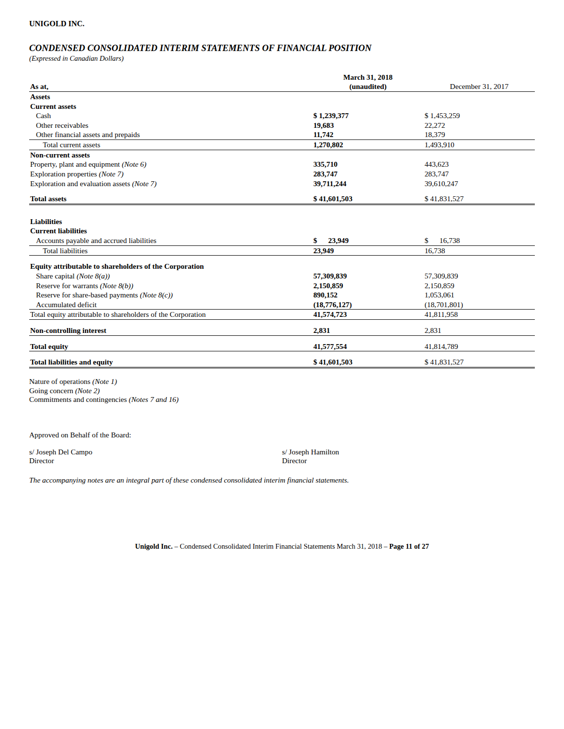UNIGOLD INC.
CONDENSED CONSOLIDATED INTERIM STATEMENTS OF FINANCIAL POSITION
(Expressed in Canadian Dollars)
| | March 31, 2018 | |
| As at, | (unaudited) | December 31, 2017 |
| Assets | | |
| Current assets | | |
| Cash | $ 1,239,377 | $ 1,453,259 |
| Other receivables | 19,683 | 22,272 |
| Other financial assets and prepaids | 11,742 | 18,379 |
| Total current assets | 1,270,802 | 1,493,910 |
| Non-current assets | | |
| Property, plant and equipment (Note 6) | 335,710 | 443,623 |
| Exploration properties (Note 7) | 283,747 | 283,747 |
| Exploration and evaluation assets (Note 7) | 39,711,244 | 39,610,247 |
| Total assets | $ 41,601,503 | $ 41,831,527 |
| Liabilities | | |
| Current liabilities | | |
| Accounts payable and accrued liabilities | $ 23,949 | $ 16,738 |
| Total liabilities | 23,949 | 16,738 |
| Equity attributable to shareholders of the Corporation | | |
| Share capital (Note 8(a)) | 57,309,839 | 57,309,839 |
| Reserve for warrants (Note 8(b)) | 2,150,859 | 2,150,859 |
| Reserve for share-based payments (Note 8(c)) | 890,152 | 1,053,061 |
| Accumulated deficit | (18,776,127) | (18,701,801) |
| Total equity attributable to shareholders of the Corporation | 41,574,723 | 41,811,958 |
| Non-controlling interest | 2,831 | 2,831 |
| Total equity | 41,577,554 | 41,814,789 |
| Total liabilities and equity | $ 41,601,503 | $ 41,831,527 |
Nature of operations (Note 1)
Going concern (Note 2)
Commitments and contingencies (Notes 7 and 16)
Approved on Behalf of the Board:
| s/ Joseph Del Campo | s/ Joseph Hamilton |
| Director | Director |
The accompanying notes are an integral part of these condensed consolidated interim financial statements.
Unigold Inc. – Condensed Consolidated Interim Financial Statements March 31, 2018 – Page 11 of 27